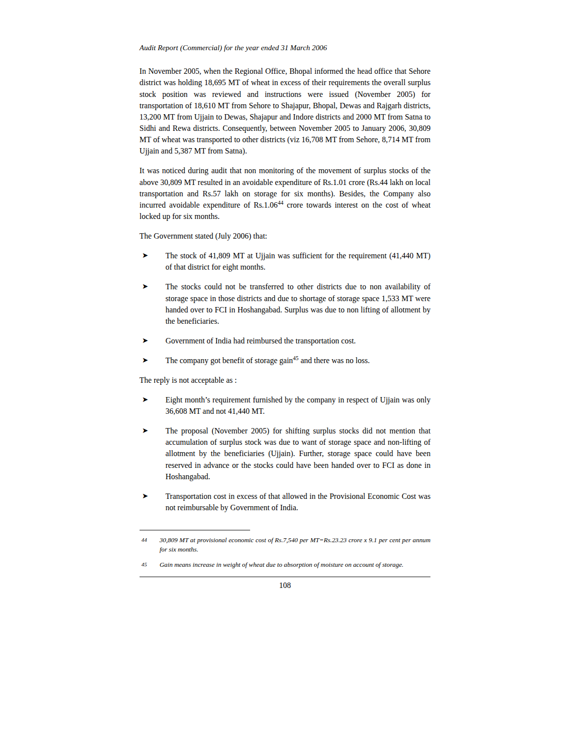Audit Report (Commercial) for the year ended 31 March 2006
In November 2005, when the Regional Office, Bhopal informed the head office that Sehore district was holding 18,695 MT of wheat in excess of their requirements the overall surplus stock position was reviewed and instructions were issued (November 2005) for transportation of 18,610 MT from Sehore to Shajapur, Bhopal, Dewas and Rajgarh districts, 13,200 MT from Ujjain to Dewas, Shajapur and Indore districts and 2000 MT from Satna to Sidhi and Rewa districts. Consequently, between November 2005 to January 2006, 30,809 MT of wheat was transported to other districts (viz 16,708 MT from Sehore, 8,714 MT from Ujjain and 5,387 MT from Satna).
It was noticed during audit that non monitoring of the movement of surplus stocks of the above 30,809 MT resulted in an avoidable expenditure of Rs.1.01 crore (Rs.44 lakh on local transportation and Rs.57 lakh on storage for six months). Besides, the Company also incurred avoidable expenditure of Rs.1.0644 crore towards interest on the cost of wheat locked up for six months.
The Government stated (July 2006) that:
➤
The stock of 41,809 MT at Ujjain was sufficient for the requirement (41,440 MT) of that district for eight months.
➤
The stocks could not be transferred to other districts due to non availability of storage space in those districts and due to shortage of storage space 1,533 MT were handed over to FCI in Hoshangabad. Surplus was due to non lifting of allotment by the beneficiaries.
➤
Government of India had reimbursed the transportation cost.
➤
The company got benefit of storage gain45 and there was no loss.
The reply is not acceptable as :
➤
Eight month’s requirement furnished by the company in respect of Ujjain was only 36,608 MT and not 41,440 MT.
➤
The proposal (November 2005) for shifting surplus stocks did not mention that accumulation of surplus stock was due to want of storage space and non-lifting of allotment by the beneficiaries (Ujjain). Further, storage space could have been reserved in advance or the stocks could have been handed over to FCI as done in Hoshangabad.
➤
Transportation cost in excess of that allowed in the Provisional Economic Cost was not reimbursable by Government of India.
44
30,809 MT at provisional economic cost of Rs.7,540 per MT=Rs.23.23 crore x 9.1 per cent per annum for six months.
45
Gain means increase in weight of wheat due to absorption of moisture on account of storage.
108